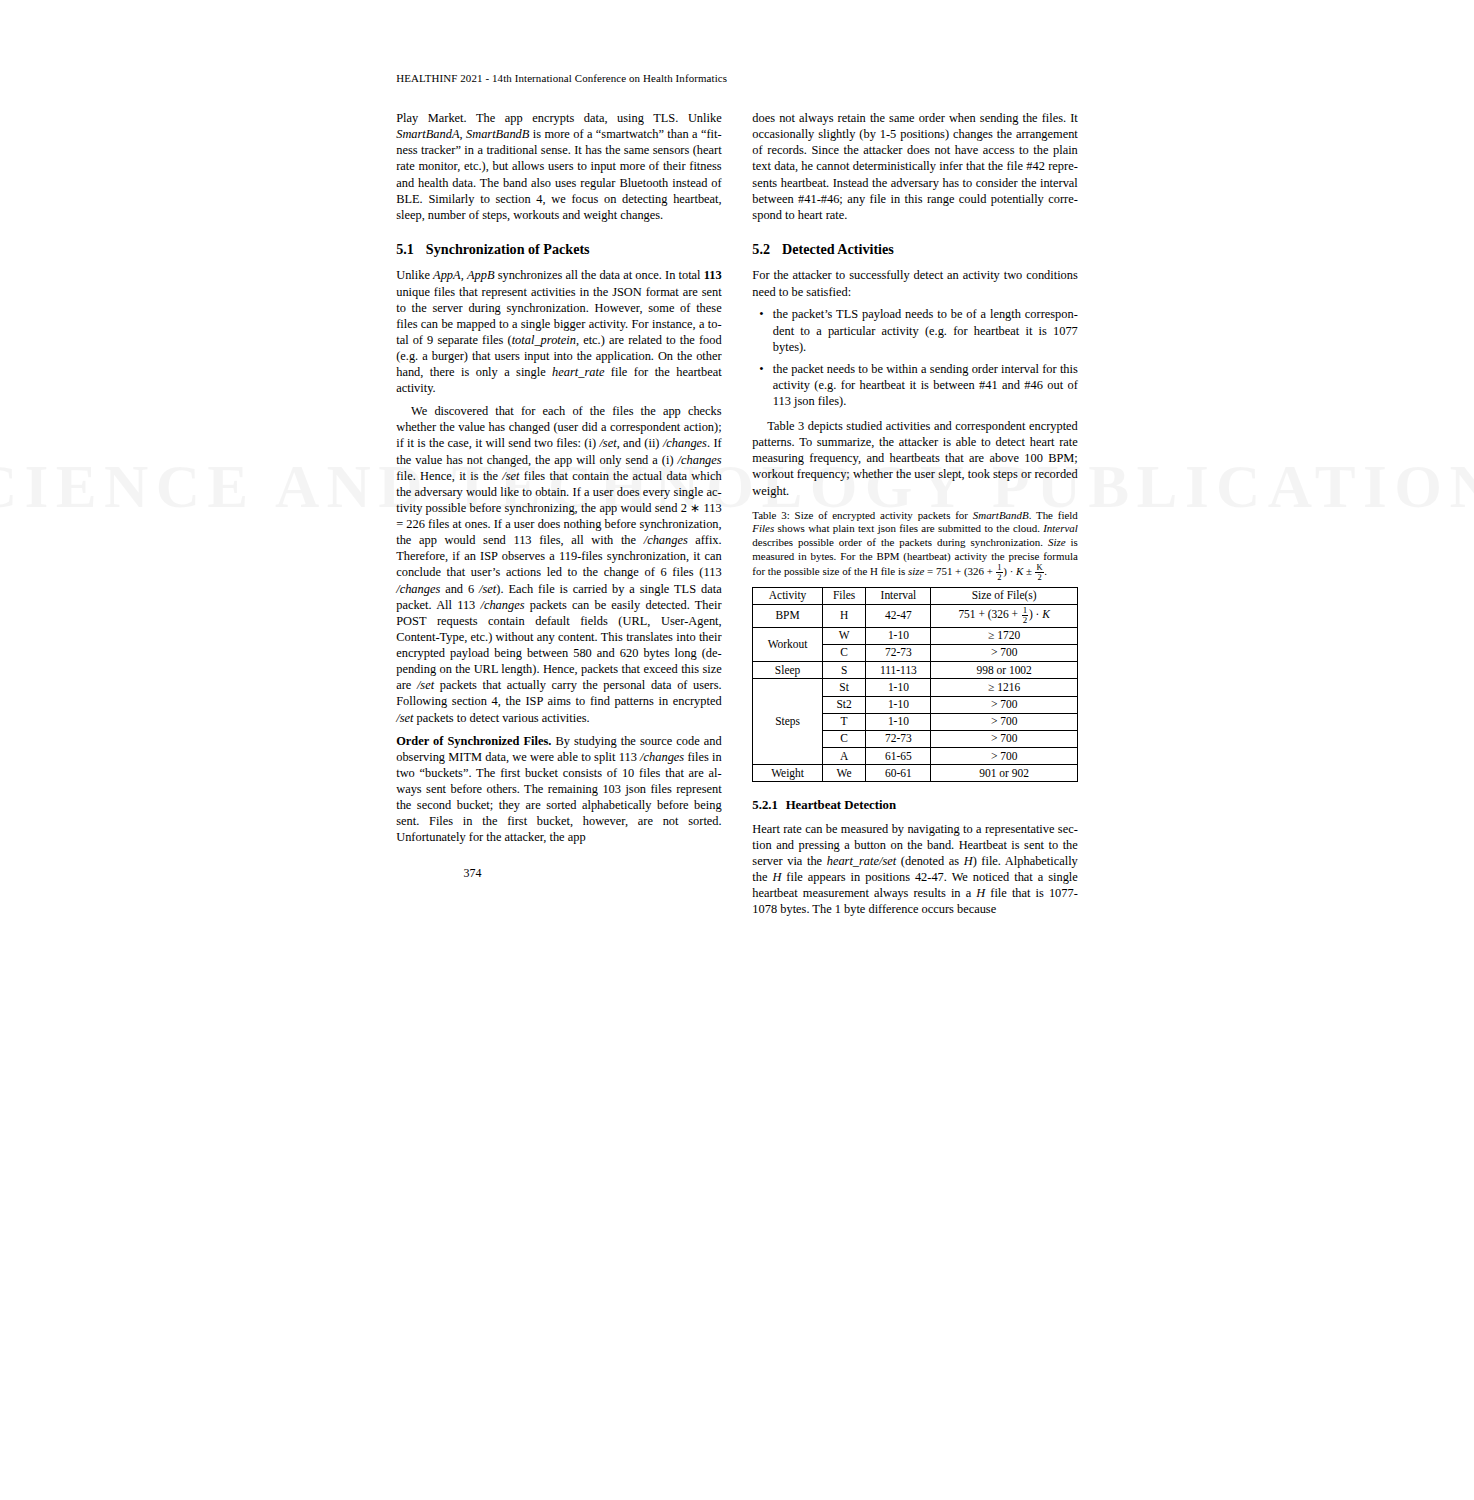SCIENCE AND TECHNOLOGY PUBLICATIONS
HEALTHINF 2021 - 14th International Conference on Health Informatics
Play Market. The app encrypts data, using TLS. Unlike SmartBandA, SmartBandB is more of a “smartwatch” than a “fitness tracker” in a traditional sense. It has the same sensors (heart rate monitor, etc.), but allows users to input more of their fitness and health data. The band also uses regular Bluetooth instead of BLE. Similarly to section 4, we focus on detecting heartbeat, sleep, number of steps, workouts and weight changes.
5.1 Synchronization of Packets
Unlike AppA, AppB synchronizes all the data at once. In total 113 unique files that represent activities in the JSON format are sent to the server during synchronization. However, some of these files can be mapped to a single bigger activity. For instance, a total of 9 separate files (total_protein, etc.) are related to the food (e.g. a burger) that users input into the application. On the other hand, there is only a single heart_rate file for the heartbeat activity.
We discovered that for each of the files the app checks whether the value has changed (user did a correspondent action); if it is the case, it will send two files: (i) /set, and (ii) /changes. If the value has not changed, the app will only send a (i) /changes file. Hence, it is the /set files that contain the actual data which the adversary would like to obtain. If a user does every single activity possible before synchronizing, the app would send 2 ∗ 113 = 226 files at ones. If a user does nothing before synchronization, the app would send 113 files, all with the /changes affix. Therefore, if an ISP observes a 119-files synchronization, it can conclude that user’s actions led to the change of 6 files (113 /changes and 6 /set). Each file is carried by a single TLS data packet. All 113 /changes packets can be easily detected. Their POST requests contain default fields (URL, User-Agent, Content-Type, etc.) without any content. This translates into their encrypted payload being between 580 and 620 bytes long (depending on the URL length). Hence, packets that exceed this size are /set packets that actually carry the personal data of users. Following section 4, the ISP aims to find patterns in encrypted /set packets to detect various activities.
Order of Synchronized Files. By studying the source code and observing MITM data, we were able to split 113 /changes files in two “buckets”. The first bucket consists of 10 files that are always sent before others. The remaining 103 json files represent the second bucket; they are sorted alphabetically before being sent. Files in the first bucket, however, are not sorted. Unfortunately for the attacker, the app
does not always retain the same order when sending the files. It occasionally slightly (by 1-5 positions) changes the arrangement of records. Since the attacker does not have access to the plain text data, he cannot deterministically infer that the file #42 represents heartbeat. Instead the adversary has to consider the interval between #41-#46; any file in this range could potentially correspond to heart rate.
5.2 Detected Activities
For the attacker to successfully detect an activity two conditions need to be satisfied:
the packet’s TLS payload needs to be of a length correspondent to a particular activity (e.g. for heartbeat it is 1077 bytes).
the packet needs to be within a sending order interval for this activity (e.g. for heartbeat it is between #41 and #46 out of 113 json files).
Table 3 depicts studied activities and correspondent encrypted patterns. To summarize, the attacker is able to detect heart rate measuring frequency, and heartbeats that are above 100 BPM; workout frequency; whether the user slept, took steps or recorded weight.
Table 3: Size of encrypted activity packets for SmartBandB. The field Files shows what plain text json files are submitted to the cloud. Interval describes possible order of the packets during synchronization. Size is measured in bytes. For the BPM (heartbeat) activity the precise formula for the possible size of the H file is size = 751 + (326 + 12) · K ± K 2.
| Activity | Files | Interval | Size of File(s) |
| --- | --- | --- | --- |
| BPM | H | 42-47 | 751 + (326 + 1 2 ) · K |
| Workout | W | 1-10 | ≥ 1720 |
| C | 72-73 | > 700 |
| Sleep | S | 111-113 | 998 or 1002 |
| Steps | St | 1-10 | ≥ 1216 |
| St2 | 1-10 | > 700 |
| T | 1-10 | > 700 |
| C | 72-73 | > 700 |
| A | 61-65 | > 700 |
| Weight | We | 60-61 | 901 or 902 |
5.2.1 Heartbeat Detection
Heart rate can be measured by navigating to a representative section and pressing a button on the band. Heartbeat is sent to the server via the heart_rate/set (denoted as H) file. Alphabetically the H file appears in positions 42-47. We noticed that a single heartbeat measurement always results in a H file that is 1077-1078 bytes. The 1 byte difference occurs because
374